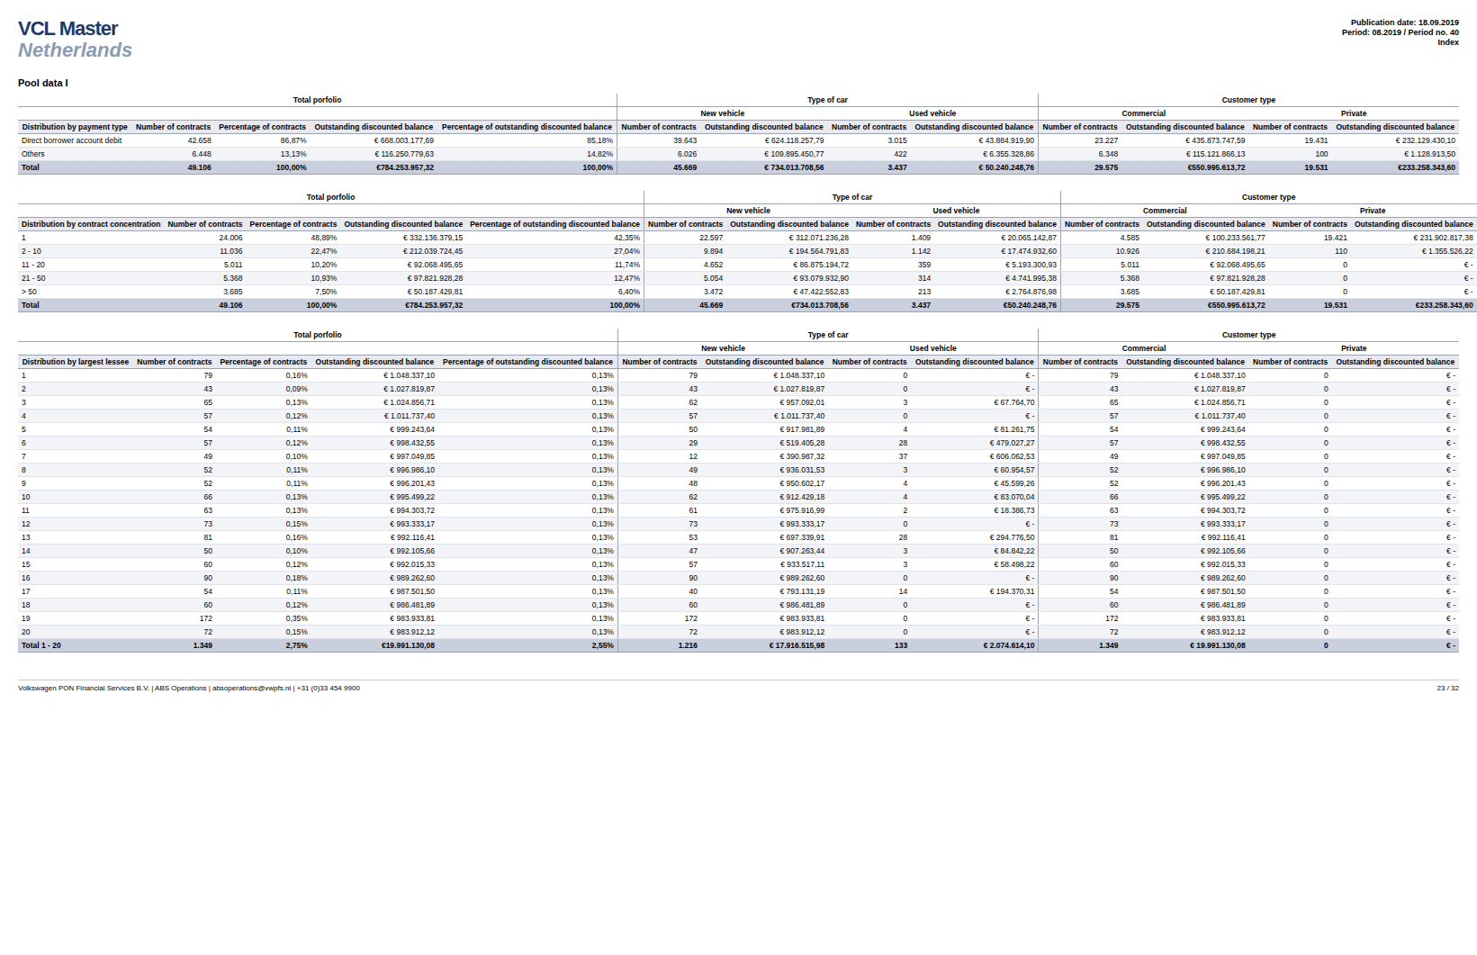VCL Master
Netherlands
Publication date: 18.09.2019
Period: 08.2019 / Period no. 40
Index
Pool data I
| Total porfolio | Type of car | Customer type |
| --- | --- | --- |
| | | | | | New vehicle | Used vehicle | Commercial | Private |
| Distribution by payment type | Number of contracts | Percentage of contracts | Outstanding discounted balance | Percentage of outstanding discounted balance | Number of contracts | Outstanding discounted balance | Number of contracts | Outstanding discounted balance | Number of contracts | Outstanding discounted balance | Number of contracts | Outstanding discounted balance |
| Direct borrower account debit | 42.658 | 86,87% | € 668.003.177,69 | 85,18% | 39.643 | € 624.118.257,79 | 3.015 | € 43.884.919,90 | 23.227 | € 435.873.747,59 | 19.431 | € 232.129.430,10 |
| Others | 6.448 | 13,13% | € 116.250.779,63 | 14,82% | 6.026 | € 109.895.450,77 | 422 | € 6.355.328,86 | 6.348 | € 115.121.866,13 | 100 | € 1.128.913,50 |
| Total | 49.106 | 100,00% | €784.253.957,32 | 100,00% | 45.669 | € 734.013.708,56 | 3.437 | € 50.240.248,76 | 29.575 | €550.995.613,72 | 19.531 | €233.258.343,60 |
| Total porfolio | Type of car | Customer type |
| --- | --- | --- |
| | | | | | New vehicle | Used vehicle | Commercial | Private |
| Distribution by contract concentration | Number of contracts | Percentage of contracts | Outstanding discounted balance | Percentage of outstanding discounted balance | Number of contracts | Outstanding discounted balance | Number of contracts | Outstanding discounted balance | Number of contracts | Outstanding discounted balance | Number of contracts | Outstanding discounted balance |
| 1 | 24.006 | 48,89% | € 332.136.379,15 | 42,35% | 22.597 | € 312.071.236,28 | 1.409 | € 20.065.142,87 | 4.585 | € 100.233.561,77 | 19.421 | € 231.902.817,38 |
| 2 - 10 | 11.036 | 22,47% | € 212.039.724,45 | 27,04% | 9.894 | € 194.564.791,83 | 1.142 | € 17.474.932,60 | 10.926 | € 210.684.198,21 | 110 | € 1.355.526,22 |
| 11 - 20 | 5.011 | 10,20% | € 92.068.495,65 | 11,74% | 4.652 | € 86.875.194,72 | 359 | € 5.193.300,93 | 5.011 | € 92.068.495,65 | 0 | € - |
| 21 - 50 | 5.368 | 10,93% | € 97.821.928,28 | 12,47% | 5.054 | € 93.079.932,90 | 314 | € 4.741.995,38 | 5.368 | € 97.821.928,28 | 0 | € - |
| > 50 | 3.685 | 7,50% | € 50.187.429,81 | 6,40% | 3.472 | € 47.422.552,83 | 213 | € 2.764.876,98 | 3.685 | € 50.187.429,81 | 0 | € - |
| Total | 49.106 | 100,00% | €784.253.957,32 | 100,00% | 45.669 | €734.013.708,56 | 3.437 | €50.240.248,76 | 29.575 | €550.995.613,72 | 19.531 | €233.258.343,60 |
| Total porfolio | Type of car | Customer type |
| --- | --- | --- |
| | | | | | New vehicle | Used vehicle | Commercial | Private |
| Distribution by largest lessee | Number of contracts | Percentage of contracts | Outstanding discounted balance | Percentage of outstanding discounted balance | Number of contracts | Outstanding discounted balance | Number of contracts | Outstanding discounted balance | Number of contracts | Outstanding discounted balance | Number of contracts | Outstanding discounted balance |
| 1 | 79 | 0,16% | € 1.048.337,10 | 0,13% | 79 | € 1.048.337,10 | 0 | € - | 79 | € 1.048.337,10 | 0 | € - |
| 2 | 43 | 0,09% | € 1.027.819,87 | 0,13% | 43 | € 1.027.819,87 | 0 | € - | 43 | € 1.027.819,87 | 0 | € - |
| 3 | 65 | 0,13% | € 1.024.856,71 | 0,13% | 62 | € 957.092,01 | 3 | € 67.764,70 | 65 | € 1.024.856,71 | 0 | € - |
| 4 | 57 | 0,12% | € 1.011.737,40 | 0,13% | 57 | € 1.011.737,40 | 0 | € - | 57 | € 1.011.737,40 | 0 | € - |
| 5 | 54 | 0,11% | € 999.243,64 | 0,13% | 50 | € 917.981,89 | 4 | € 81.261,75 | 54 | € 999.243,64 | 0 | € - |
| 6 | 57 | 0,12% | € 998.432,55 | 0,13% | 29 | € 519.405,28 | 28 | € 479.027,27 | 57 | € 998.432,55 | 0 | € - |
| 7 | 49 | 0,10% | € 997.049,85 | 0,13% | 12 | € 390.987,32 | 37 | € 606.062,53 | 49 | € 997.049,85 | 0 | € - |
| 8 | 52 | 0,11% | € 996.986,10 | 0,13% | 49 | € 936.031,53 | 3 | € 60.954,57 | 52 | € 996.986,10 | 0 | € - |
| 9 | 52 | 0,11% | € 996.201,43 | 0,13% | 48 | € 950.602,17 | 4 | € 45.599,26 | 52 | € 996.201,43 | 0 | € - |
| 10 | 66 | 0,13% | € 995.499,22 | 0,13% | 62 | € 912.429,18 | 4 | € 83.070,04 | 66 | € 995.499,22 | 0 | € - |
| 11 | 63 | 0,13% | € 994.303,72 | 0,13% | 61 | € 975.916,99 | 2 | € 18.386,73 | 63 | € 994.303,72 | 0 | € - |
| 12 | 73 | 0,15% | € 993.333,17 | 0,13% | 73 | € 993.333,17 | 0 | € - | 73 | € 993.333,17 | 0 | € - |
| 13 | 81 | 0,16% | € 992.116,41 | 0,13% | 53 | € 697.339,91 | 28 | € 294.776,50 | 81 | € 992.116,41 | 0 | € - |
| 14 | 50 | 0,10% | € 992.105,66 | 0,13% | 47 | € 907.263,44 | 3 | € 84.842,22 | 50 | € 992.105,66 | 0 | € - |
| 15 | 60 | 0,12% | € 992.015,33 | 0,13% | 57 | € 933.517,11 | 3 | € 58.498,22 | 60 | € 992.015,33 | 0 | € - |
| 16 | 90 | 0,18% | € 989.262,60 | 0,13% | 90 | € 989.262,60 | 0 | € - | 90 | € 989.262,60 | 0 | € - |
| 17 | 54 | 0,11% | € 987.501,50 | 0,13% | 40 | € 793.131,19 | 14 | € 194.370,31 | 54 | € 987.501,50 | 0 | € - |
| 18 | 60 | 0,12% | € 986.481,89 | 0,13% | 60 | € 986.481,89 | 0 | € - | 60 | € 986.481,89 | 0 | € - |
| 19 | 172 | 0,35% | € 983.933,81 | 0,13% | 172 | € 983.933,81 | 0 | € - | 172 | € 983.933,81 | 0 | € - |
| 20 | 72 | 0,15% | € 983.912,12 | 0,13% | 72 | € 983.912,12 | 0 | € - | 72 | € 983.912,12 | 0 | € - |
| Total 1 - 20 | 1.349 | 2,75% | €19.991.130,08 | 2,55% | 1.216 | € 17.916.515,98 | 133 | € 2.074.614,10 | 1.349 | € 19.991.130,08 | 0 | € - |
Volkswagen PON Financial Services B.V. | ABS Operations | absoperations@vwpfs.nl | +31 (0)33 454 9900
23 / 32